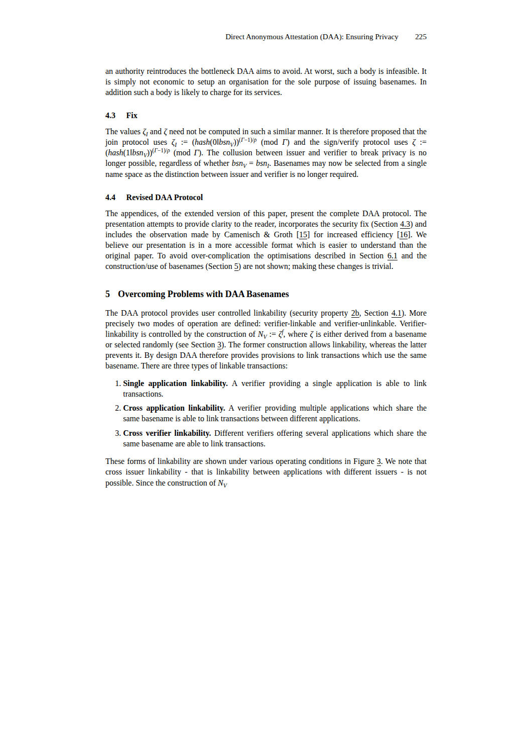Direct Anonymous Attestation (DAA): Ensuring Privacy 225
an authority reintroduces the bottleneck DAA aims to avoid. At worst, such a body is infeasible. It is simply not economic to setup an organisation for the sole purpose of issuing basenames. In addition such a body is likely to charge for its services.
4.3 Fix
The values ζI and ζ need not be computed in such a similar manner. It is therefore proposed that the join protocol uses ζI := (hash(0‖bsnV))(Γ−1)/ρ (mod Γ) and the sign/verify protocol uses ζ := (hash(1‖bsnV))(Γ−1)/ρ (mod Γ). The collusion between issuer and verifier to break privacy is no longer possible, regardless of whether bsnV = bsnI. Basenames may now be selected from a single name space as the distinction between issuer and verifier is no longer required.
4.4 Revised DAA Protocol
The appendices, of the extended version of this paper, present the complete DAA protocol. The presentation attempts to provide clarity to the reader, incorporates the security fix (Section 4.3) and includes the observation made by Camenisch & Groth [15] for increased efficiency [16]. We believe our presentation is in a more accessible format which is easier to understand than the original paper. To avoid over-complication the optimisations described in Section 6.1 and the construction/use of basenames (Section 5) are not shown; making these changes is trivial.
5 Overcoming Problems with DAA Basenames
The DAA protocol provides user controlled linkability (security property 2b, Section 4.1). More precisely two modes of operation are defined: verifier-linkable and verifier-unlinkable. Verifier-linkability is controlled by the construction of NV := ζf, where ζ is either derived from a basename or selected randomly (see Section 3). The former construction allows linkability, whereas the latter prevents it. By design DAA therefore provides provisions to link transactions which use the same basename. There are three types of linkable transactions:
Single application linkability. A verifier providing a single application is able to link transactions.
Cross application linkability. A verifier providing multiple applications which share the same basename is able to link transactions between different applications.
Cross verifier linkability. Different verifiers offering several applications which share the same basename are able to link transactions.
These forms of linkability are shown under various operating conditions in Figure 3. We note that cross issuer linkability - that is linkability between applications with different issuers - is not possible. Since the construction of NV